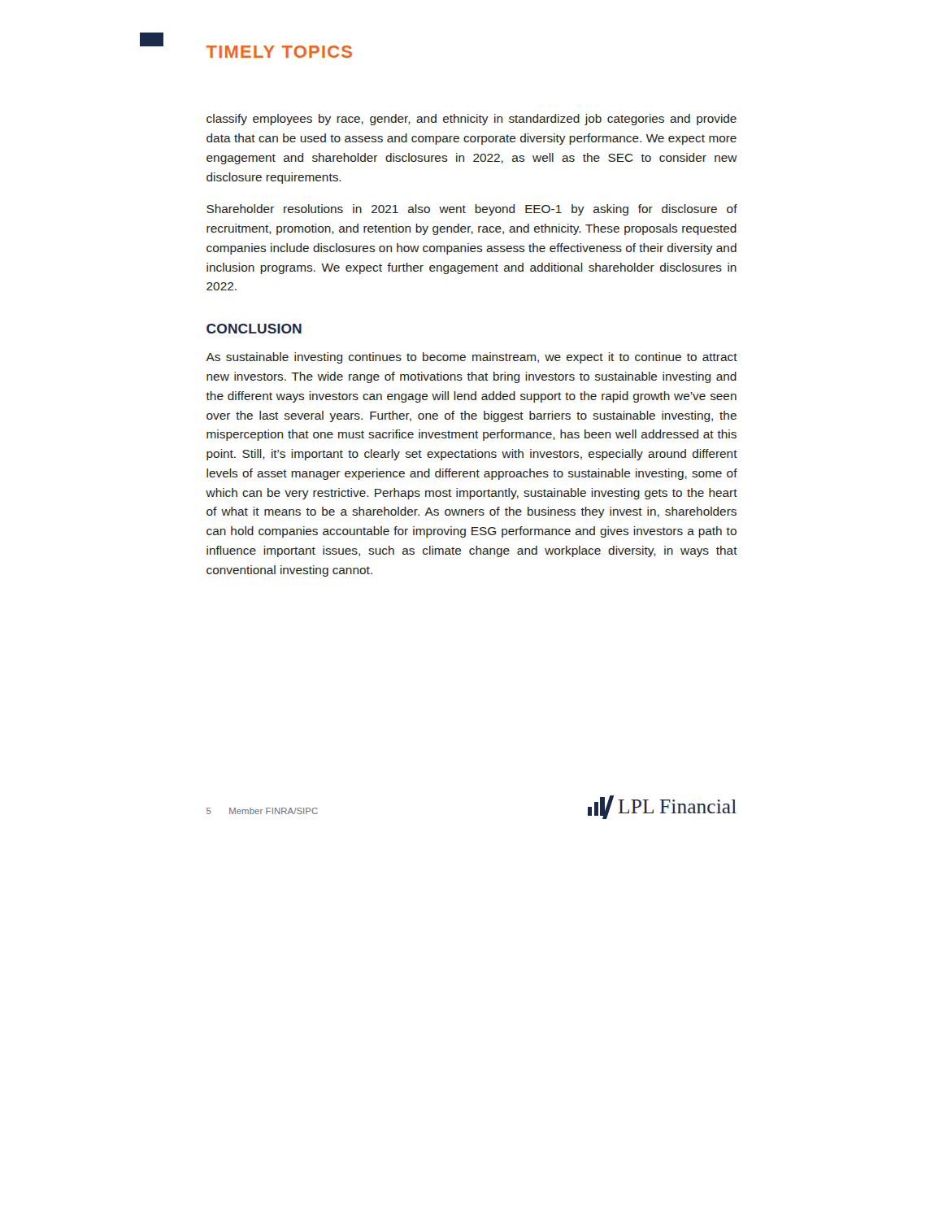Timely Topics
classify employees by race, gender, and ethnicity in standardized job categories and provide data that can be used to assess and compare corporate diversity performance. We expect more engagement and shareholder disclosures in 2022, as well as the SEC to consider new disclosure requirements.
Shareholder resolutions in 2021 also went beyond EEO-1 by asking for disclosure of recruitment, promotion, and retention by gender, race, and ethnicity. These proposals requested companies include disclosures on how companies assess the effectiveness of their diversity and inclusion programs. We expect further engagement and additional shareholder disclosures in 2022.
CONCLUSION
As sustainable investing continues to become mainstream, we expect it to continue to attract new investors. The wide range of motivations that bring investors to sustainable investing and the different ways investors can engage will lend added support to the rapid growth we’ve seen over the last several years. Further, one of the biggest barriers to sustainable investing, the misperception that one must sacrifice investment performance, has been well addressed at this point. Still, it’s important to clearly set expectations with investors, especially around different levels of asset manager experience and different approaches to sustainable investing, some of which can be very restrictive. Perhaps most importantly, sustainable investing gets to the heart of what it means to be a shareholder. As owners of the business they invest in, shareholders can hold companies accountable for improving ESG performance and gives investors a path to influence important issues, such as climate change and workplace diversity, in ways that conventional investing cannot.
5 Member FINRA/SIPC
LPL Financial